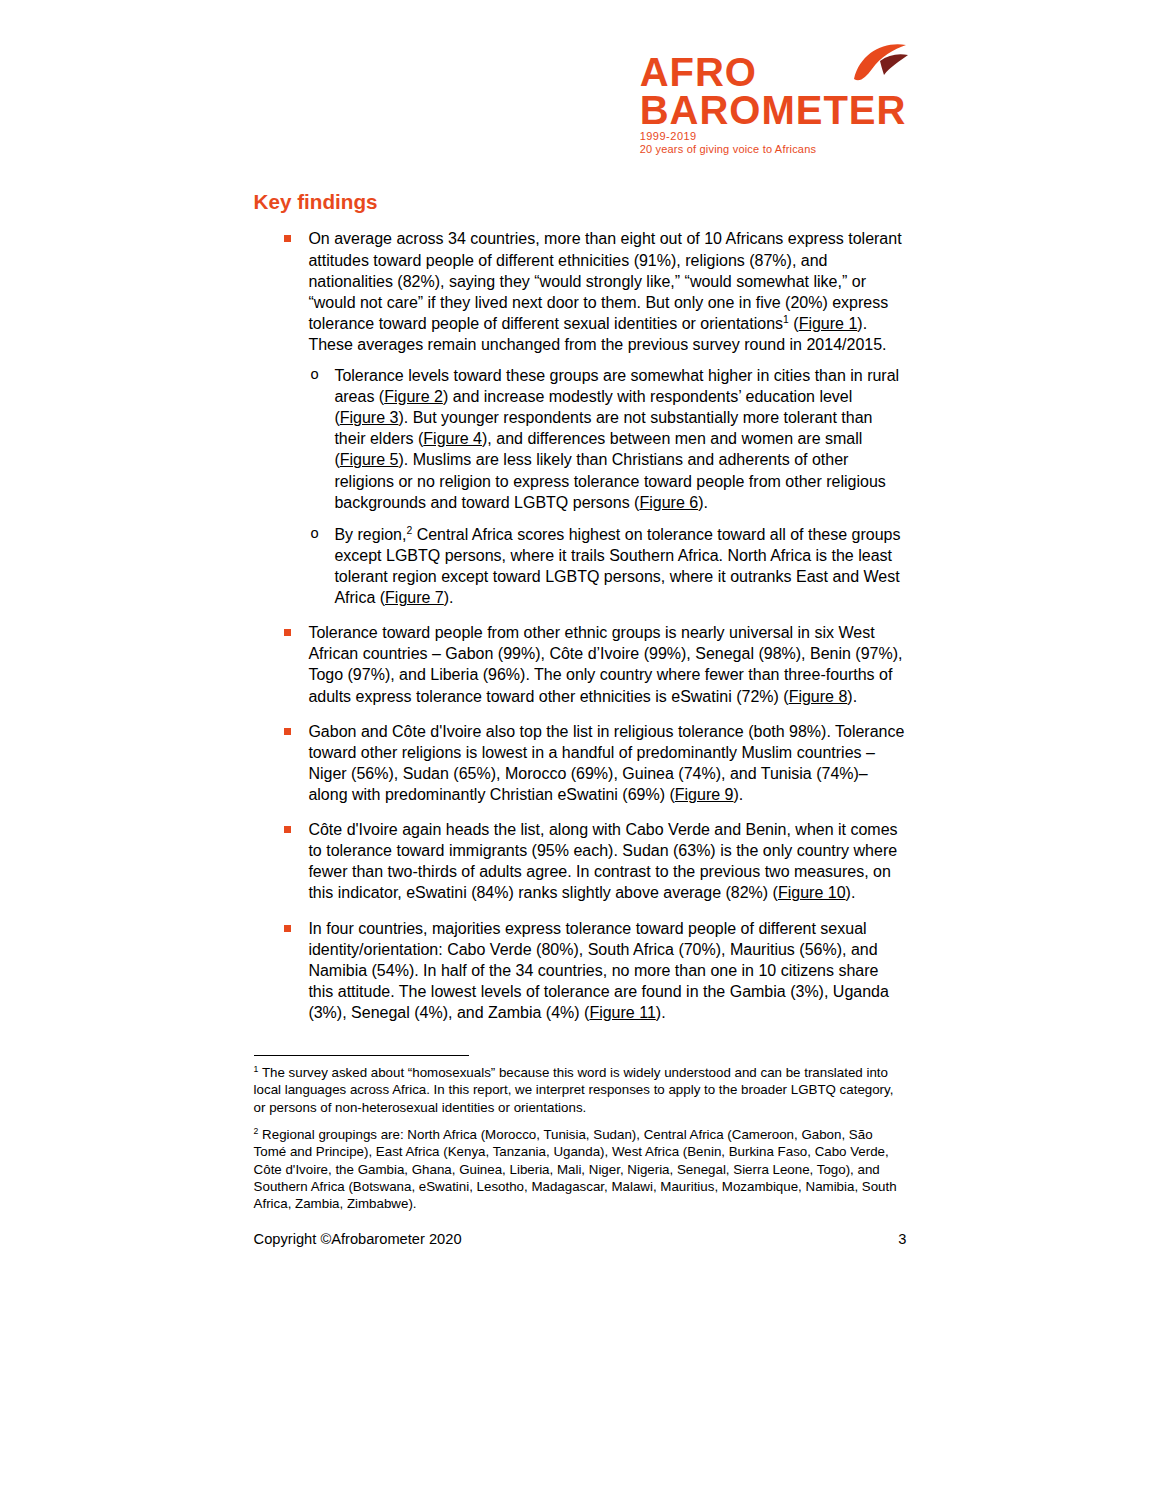AFRO
BAROMETER
1999-2019
20 years of giving voice to Africans
Key findings
On average across 34 countries, more than eight out of 10 Africans express tolerant attitudes toward people of different ethnicities (91%), religions (87%), and nationalities (82%), saying they “would strongly like,” “would somewhat like,” or “would not care” if they lived next door to them. But only one in five (20%) express tolerance toward people of different sexual identities or orientations1 (Figure 1). These averages remain unchanged from the previous survey round in 2014/2015.
Tolerance levels toward these groups are somewhat higher in cities than in rural areas (Figure 2) and increase modestly with respondents’ education level (Figure 3). But younger respondents are not substantially more tolerant than their elders (Figure 4), and differences between men and women are small (Figure 5). Muslims are less likely than Christians and adherents of other religions or no religion to express tolerance toward people from other religious backgrounds and toward LGBTQ persons (Figure 6).
By region,2 Central Africa scores highest on tolerance toward all of these groups except LGBTQ persons, where it trails Southern Africa. North Africa is the least tolerant region except toward LGBTQ persons, where it outranks East and West Africa (Figure 7).
Tolerance toward people from other ethnic groups is nearly universal in six West African countries – Gabon (99%), Côte d’Ivoire (99%), Senegal (98%), Benin (97%), Togo (97%), and Liberia (96%). The only country where fewer than three-fourths of adults express tolerance toward other ethnicities is eSwatini (72%) (Figure 8).
Gabon and Côte d'Ivoire also top the list in religious tolerance (both 98%). Tolerance toward other religions is lowest in a handful of predominantly Muslim countries – Niger (56%), Sudan (65%), Morocco (69%), Guinea (74%), and Tunisia (74%)– along with predominantly Christian eSwatini (69%) (Figure 9).
Côte d'Ivoire again heads the list, along with Cabo Verde and Benin, when it comes to tolerance toward immigrants (95% each). Sudan (63%) is the only country where fewer than two-thirds of adults agree. In contrast to the previous two measures, on this indicator, eSwatini (84%) ranks slightly above average (82%) (Figure 10).
In four countries, majorities express tolerance toward people of different sexual identity/orientation: Cabo Verde (80%), South Africa (70%), Mauritius (56%), and Namibia (54%). In half of the 34 countries, no more than one in 10 citizens share this attitude. The lowest levels of tolerance are found in the Gambia (3%), Uganda (3%), Senegal (4%), and Zambia (4%) (Figure 11).
1 The survey asked about “homosexuals” because this word is widely understood and can be translated into local languages across Africa. In this report, we interpret responses to apply to the broader LGBTQ category, or persons of non-heterosexual identities or orientations.
2 Regional groupings are: North Africa (Morocco, Tunisia, Sudan), Central Africa (Cameroon, Gabon, São Tomé and Principe), East Africa (Kenya, Tanzania, Uganda), West Africa (Benin, Burkina Faso, Cabo Verde, Côte d'Ivoire, the Gambia, Ghana, Guinea, Liberia, Mali, Niger, Nigeria, Senegal, Sierra Leone, Togo), and Southern Africa (Botswana, eSwatini, Lesotho, Madagascar, Malawi, Mauritius, Mozambique, Namibia, South Africa, Zambia, Zimbabwe).
Copyright ©Afrobarometer 2020 3